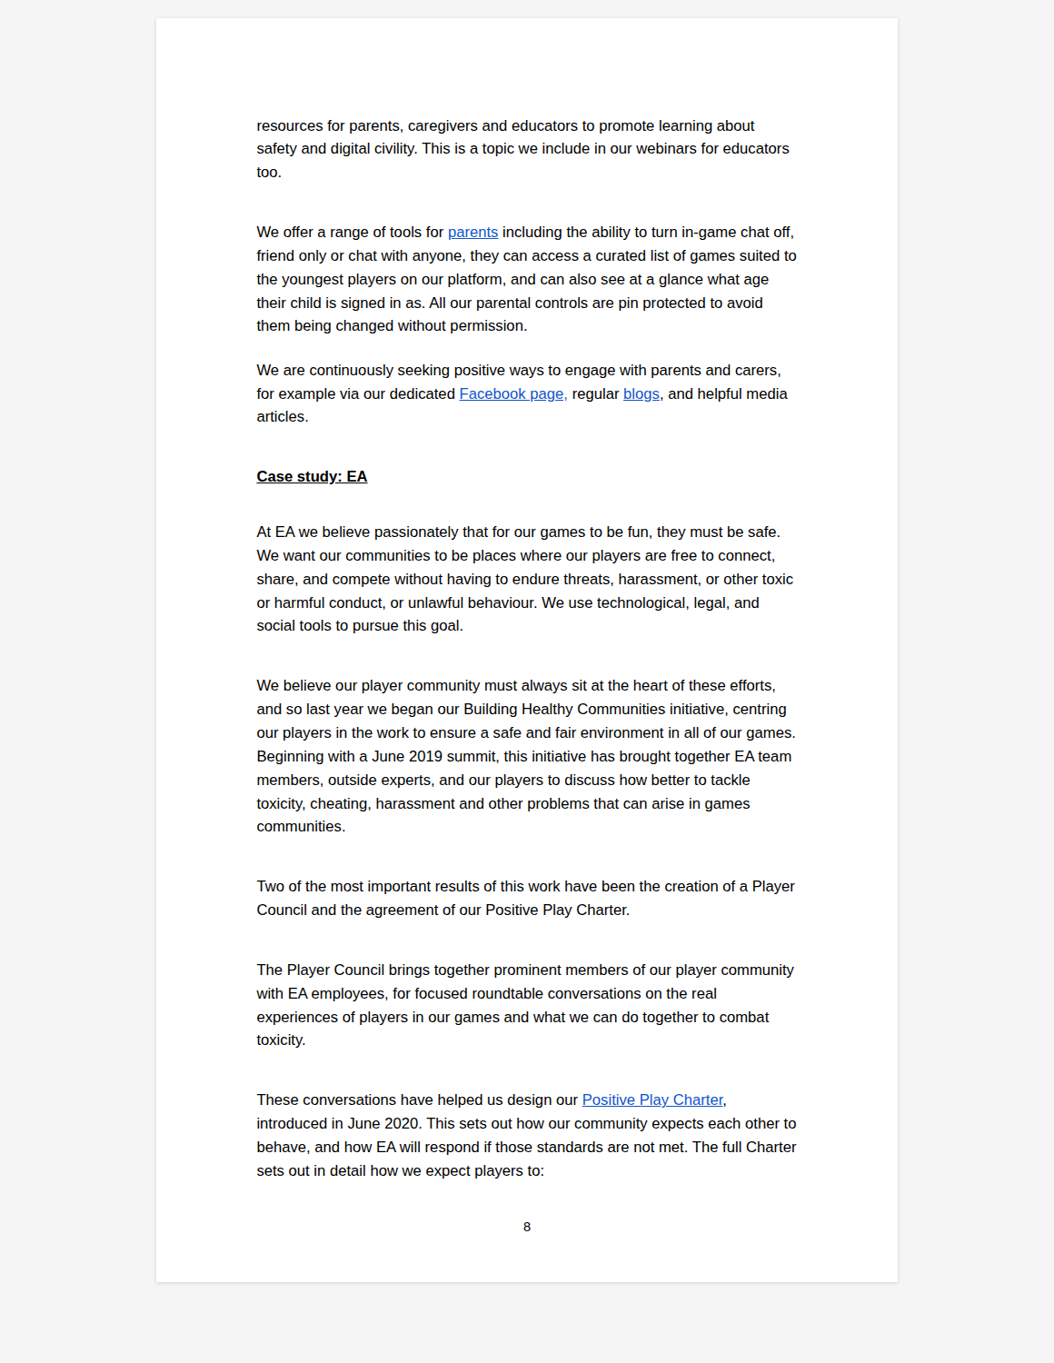resources for parents, caregivers and educators to promote learning about safety and digital civility. This is a topic we include in our webinars for educators too.
We offer a range of tools for parents including the ability to turn in-game chat off, friend only or chat with anyone, they can access a curated list of games suited to the youngest players on our platform, and can also see at a glance what age their child is signed in as. All our parental controls are pin protected to avoid them being changed without permission.
We are continuously seeking positive ways to engage with parents and carers, for example via our dedicated Facebook page, regular blogs, and helpful media articles.
Case study: EA
At EA we believe passionately that for our games to be fun, they must be safe. We want our communities to be places where our players are free to connect, share, and compete without having to endure threats, harassment, or other toxic or harmful conduct, or unlawful behaviour. We use technological, legal, and social tools to pursue this goal.
We believe our player community must always sit at the heart of these efforts, and so last year we began our Building Healthy Communities initiative, centring our players in the work to ensure a safe and fair environment in all of our games. Beginning with a June 2019 summit, this initiative has brought together EA team members, outside experts, and our players to discuss how better to tackle toxicity, cheating, harassment and other problems that can arise in games communities.
Two of the most important results of this work have been the creation of a Player Council and the agreement of our Positive Play Charter.
The Player Council brings together prominent members of our player community with EA employees, for focused roundtable conversations on the real experiences of players in our games and what we can do together to combat toxicity.
These conversations have helped us design our Positive Play Charter, introduced in June 2020. This sets out how our community expects each other to behave, and how EA will respond if those standards are not met. The full Charter sets out in detail how we expect players to:
8